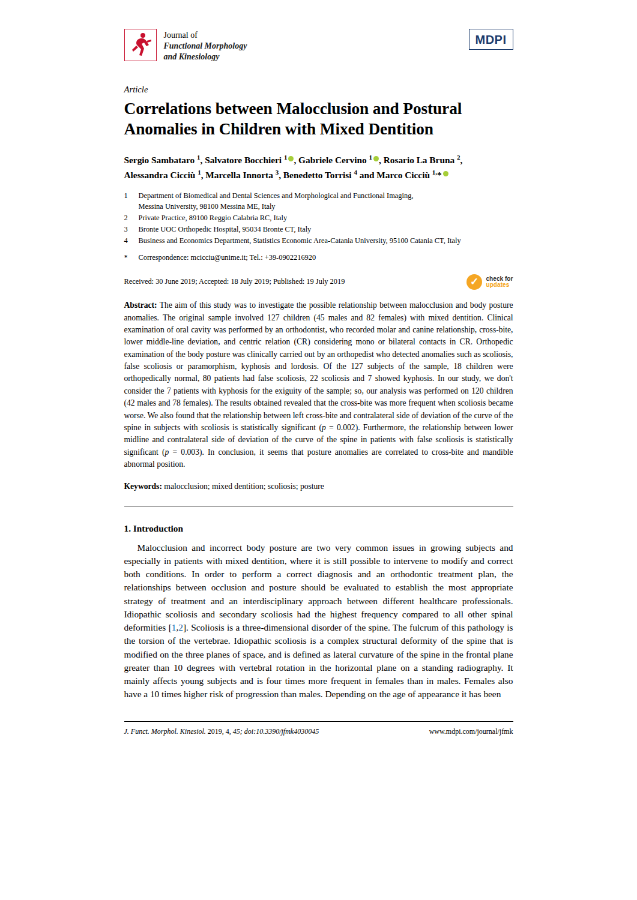Journal of
Functional Morphology
and Kinesiology
MDPI
Article
Correlations between Malocclusion and Postural
Anomalies in Children with Mixed Dentition
Sergio Sambataro 1, Salvatore Bocchieri 1 , Gabriele Cervino 1 , Rosario La Bruna 2,
Alessandra Cicciù 1, Marcella Innorta 3, Benedetto Torrisi 4 and Marco Cicciù 1,*
1 Department of Biomedical and Dental Sciences and Morphological and Functional Imaging,
Messina University, 98100 Messina ME, Italy
2 Private Practice, 89100 Reggio Calabria RC, Italy
3 Bronte UOC Orthopedic Hospital, 95034 Bronte CT, Italy
4 Business and Economics Department, Statistics Economic Area-Catania University, 95100 Catania CT, Italy
*Correspondence: mcicciu@unime.it; Tel.: +39-0902216920
Received: 30 June 2019; Accepted: 18 July 2019; Published: 19 July 2019
✓
check for updates
Abstract: The aim of this study was to investigate the possible relationship between malocclusion and body posture anomalies. The original sample involved 127 children (45 males and 82 females) with mixed dentition. Clinical examination of oral cavity was performed by an orthodontist, who recorded molar and canine relationship, cross-bite, lower middle-line deviation, and centric relation (CR) considering mono or bilateral contacts in CR. Orthopedic examination of the body posture was clinically carried out by an orthopedist who detected anomalies such as scoliosis, false scoliosis or paramorphism, kyphosis and lordosis. Of the 127 subjects of the sample, 18 children were orthopedically normal, 80 patients had false scoliosis, 22 scoliosis and 7 showed kyphosis. In our study, we don't consider the 7 patients with kyphosis for the exiguity of the sample; so, our analysis was performed on 120 children (42 males and 78 females). The results obtained revealed that the cross-bite was more frequent when scoliosis became worse. We also found that the relationship between left cross-bite and contralateral side of deviation of the curve of the spine in subjects with scoliosis is statistically significant (p = 0.002). Furthermore, the relationship between lower midline and contralateral side of deviation of the curve of the spine in patients with false scoliosis is statistically significant (p = 0.003). In conclusion, it seems that posture anomalies are correlated to cross-bite and mandible abnormal position.
Keywords: malocclusion; mixed dentition; scoliosis; posture
1. Introduction
Malocclusion and incorrect body posture are two very common issues in growing subjects and especially in patients with mixed dentition, where it is still possible to intervene to modify and correct both conditions. In order to perform a correct diagnosis and an orthodontic treatment plan, the relationships between occlusion and posture should be evaluated to establish the most appropriate strategy of treatment and an interdisciplinary approach between different healthcare professionals. Idiopathic scoliosis and secondary scoliosis had the highest frequency compared to all other spinal deformities [1,2]. Scoliosis is a three-dimensional disorder of the spine. The fulcrum of this pathology is the torsion of the vertebrae. Idiopathic scoliosis is a complex structural deformity of the spine that is modified on the three planes of space, and is defined as lateral curvature of the spine in the frontal plane greater than 10 degrees with vertebral rotation in the horizontal plane on a standing radiography. It mainly affects young subjects and is four times more frequent in females than in males. Females also have a 10 times higher risk of progression than males. Depending on the age of appearance it has been
J. Funct. Morphol. Kinesiol. 2019, 4, 45; doi:10.3390/jfmk4030045
www.mdpi.com/journal/jfmk